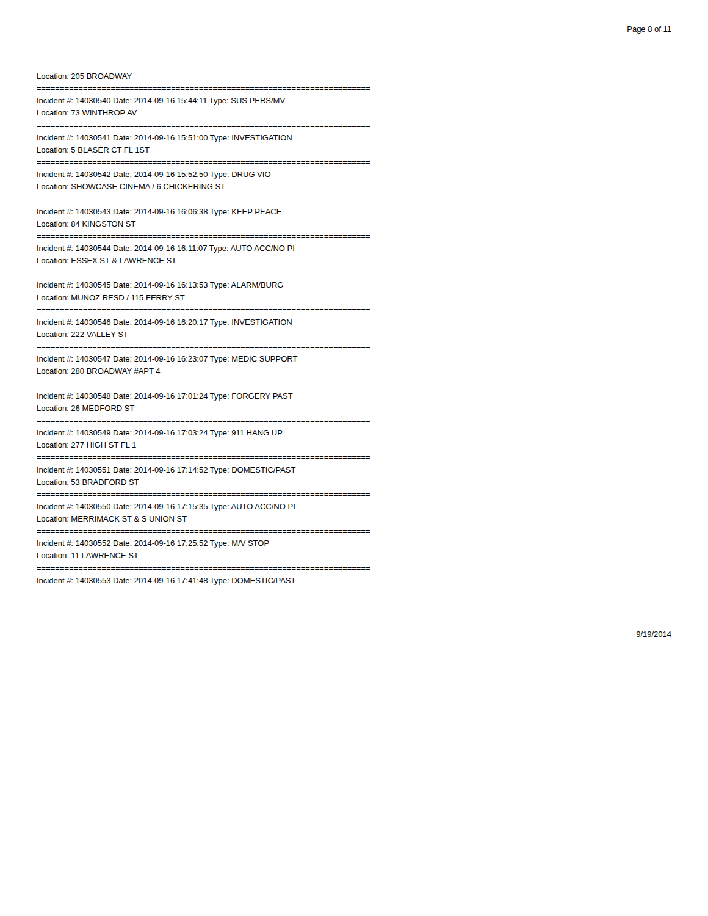Page 8 of 11
Location: 205 BROADWAY
========================================================================
Incident #: 14030540 Date: 2014-09-16 15:44:11 Type: SUS PERS/MV
Location: 73 WINTHROP AV
========================================================================
Incident #: 14030541 Date: 2014-09-16 15:51:00 Type: INVESTIGATION
Location: 5 BLASER CT FL 1ST
========================================================================
Incident #: 14030542 Date: 2014-09-16 15:52:50 Type: DRUG VIO
Location: SHOWCASE CINEMA / 6 CHICKERING ST
========================================================================
Incident #: 14030543 Date: 2014-09-16 16:06:38 Type: KEEP PEACE
Location: 84 KINGSTON ST
========================================================================
Incident #: 14030544 Date: 2014-09-16 16:11:07 Type: AUTO ACC/NO PI
Location: ESSEX ST & LAWRENCE ST
========================================================================
Incident #: 14030545 Date: 2014-09-16 16:13:53 Type: ALARM/BURG
Location: MUNOZ RESD / 115 FERRY ST
========================================================================
Incident #: 14030546 Date: 2014-09-16 16:20:17 Type: INVESTIGATION
Location: 222 VALLEY ST
========================================================================
Incident #: 14030547 Date: 2014-09-16 16:23:07 Type: MEDIC SUPPORT
Location: 280 BROADWAY #APT 4
========================================================================
Incident #: 14030548 Date: 2014-09-16 17:01:24 Type: FORGERY PAST
Location: 26 MEDFORD ST
========================================================================
Incident #: 14030549 Date: 2014-09-16 17:03:24 Type: 911 HANG UP
Location: 277 HIGH ST FL 1
========================================================================
Incident #: 14030551 Date: 2014-09-16 17:14:52 Type: DOMESTIC/PAST
Location: 53 BRADFORD ST
========================================================================
Incident #: 14030550 Date: 2014-09-16 17:15:35 Type: AUTO ACC/NO PI
Location: MERRIMACK ST & S UNION ST
========================================================================
Incident #: 14030552 Date: 2014-09-16 17:25:52 Type: M/V STOP
Location: 11 LAWRENCE ST
========================================================================
Incident #: 14030553 Date: 2014-09-16 17:41:48 Type: DOMESTIC/PAST
9/19/2014